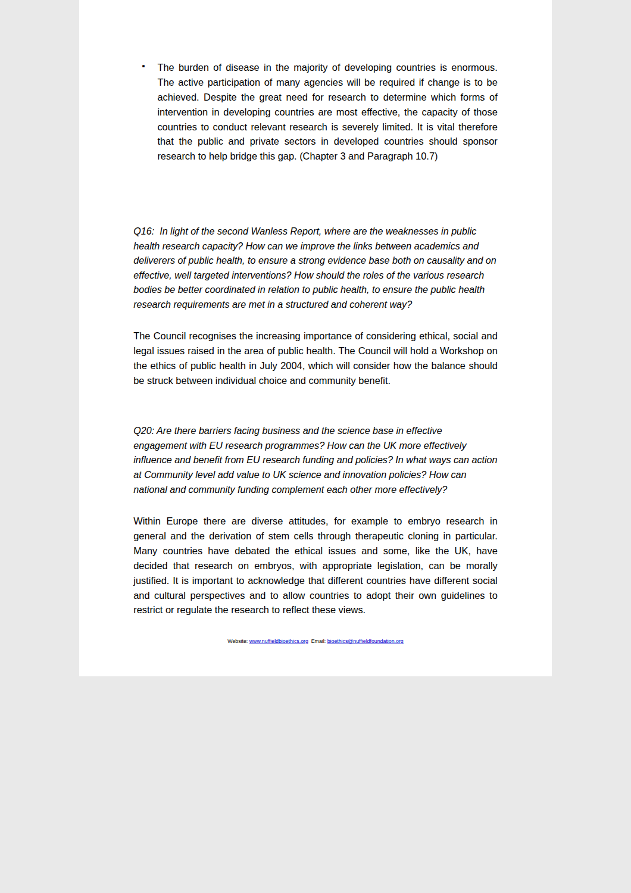The burden of disease in the majority of developing countries is enormous. The active participation of many agencies will be required if change is to be achieved. Despite the great need for research to determine which forms of intervention in developing countries are most effective, the capacity of those countries to conduct relevant research is severely limited. It is vital therefore that the public and private sectors in developed countries should sponsor research to help bridge this gap. (Chapter 3 and Paragraph 10.7)
Q16: In light of the second Wanless Report, where are the weaknesses in public health research capacity? How can we improve the links between academics and deliverers of public health, to ensure a strong evidence base both on causality and on effective, well targeted interventions? How should the roles of the various research bodies be better coordinated in relation to public health, to ensure the public health research requirements are met in a structured and coherent way?
The Council recognises the increasing importance of considering ethical, social and legal issues raised in the area of public health. The Council will hold a Workshop on the ethics of public health in July 2004, which will consider how the balance should be struck between individual choice and community benefit.
Q20: Are there barriers facing business and the science base in effective engagement with EU research programmes? How can the UK more effectively influence and benefit from EU research funding and policies? In what ways can action at Community level add value to UK science and innovation policies? How can national and community funding complement each other more effectively?
Within Europe there are diverse attitudes, for example to embryo research in general and the derivation of stem cells through therapeutic cloning in particular. Many countries have debated the ethical issues and some, like the UK, have decided that research on embryos, with appropriate legislation, can be morally justified. It is important to acknowledge that different countries have different social and cultural perspectives and to allow countries to adopt their own guidelines to restrict or regulate the research to reflect these views.
Website: www.nuffieldbioethics.org Email: bioethics@nuffieldfoundation.org